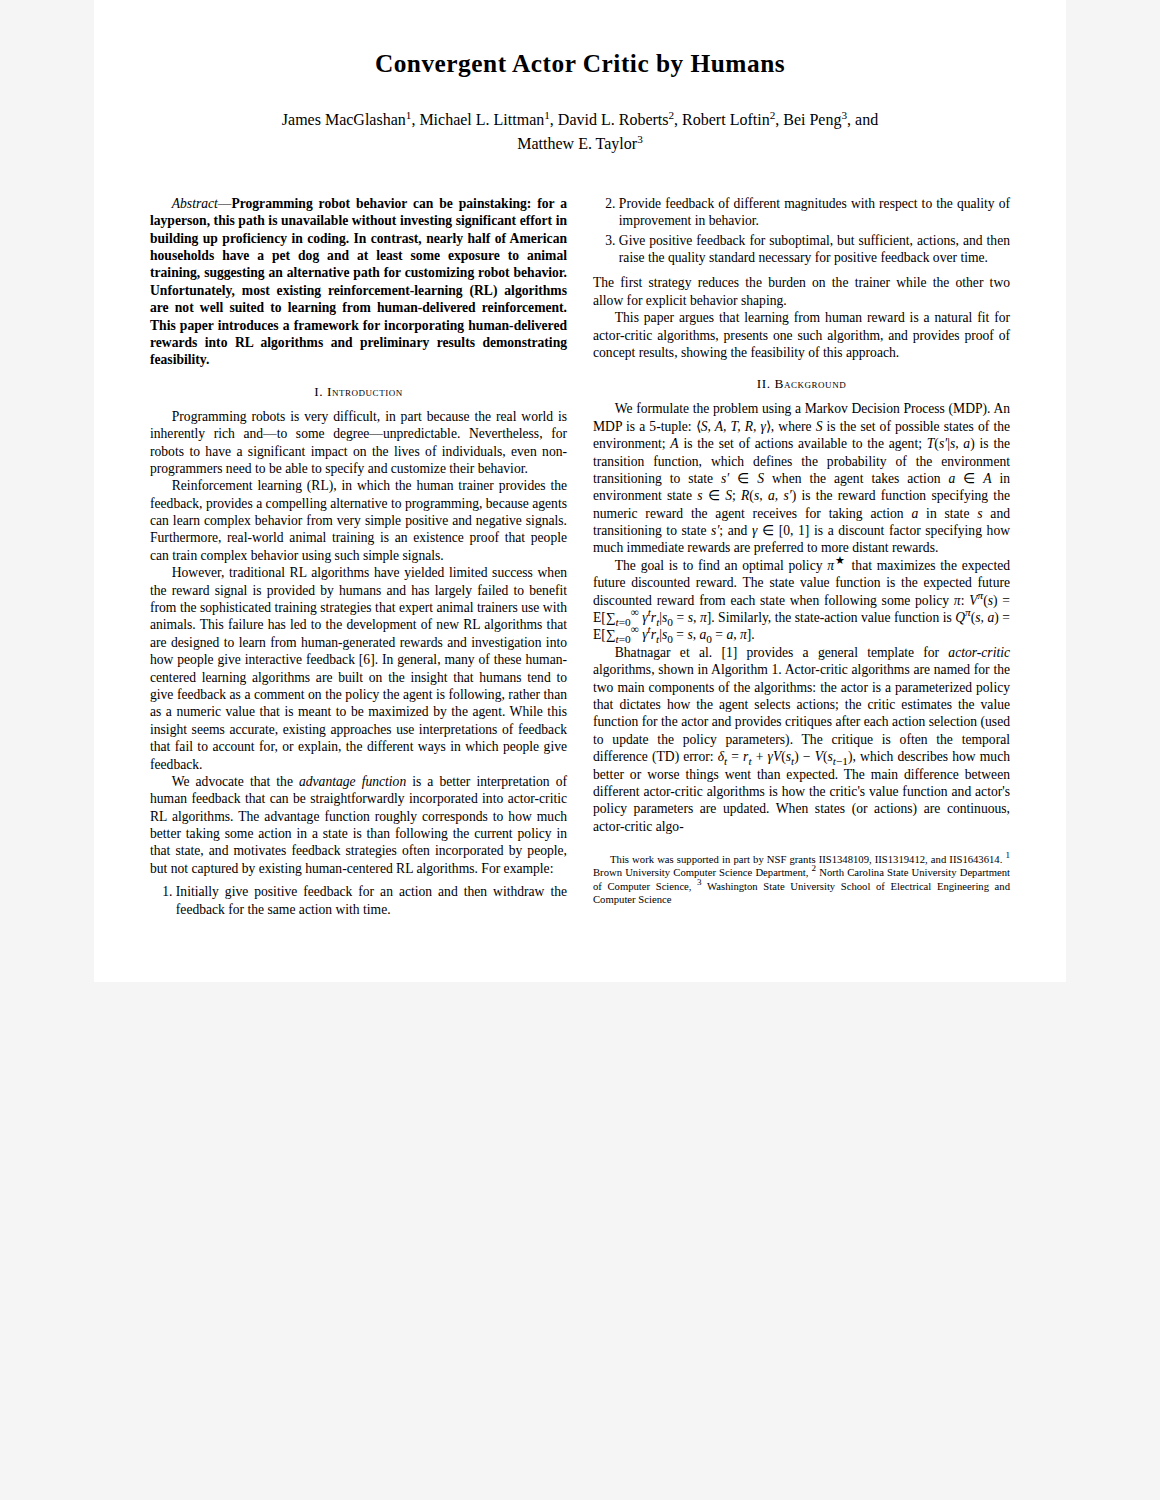Convergent Actor Critic by Humans
James MacGlashan1, Michael L. Littman1, David L. Roberts2, Robert Loftin2, Bei Peng3, and
Matthew E. Taylor3
Abstract—Programming robot behavior can be painstaking: for a layperson, this path is unavailable without investing significant effort in building up proficiency in coding. In contrast, nearly half of American households have a pet dog and at least some exposure to animal training, suggesting an alternative path for customizing robot behavior. Unfortunately, most existing reinforcement-learning (RL) algorithms are not well suited to learning from human-delivered reinforcement. This paper introduces a framework for incorporating human-delivered rewards into RL algorithms and preliminary results demonstrating feasibility.
I. Introduction
Programming robots is very difficult, in part because the real world is inherently rich and—to some degree—unpredictable. Nevertheless, for robots to have a significant impact on the lives of individuals, even non-programmers need to be able to specify and customize their behavior.
Reinforcement learning (RL), in which the human trainer provides the feedback, provides a compelling alternative to programming, because agents can learn complex behavior from very simple positive and negative signals. Furthermore, real-world animal training is an existence proof that people can train complex behavior using such simple signals.
However, traditional RL algorithms have yielded limited success when the reward signal is provided by humans and has largely failed to benefit from the sophisticated training strategies that expert animal trainers use with animals. This failure has led to the development of new RL algorithms that are designed to learn from human-generated rewards and investigation into how people give interactive feedback [6]. In general, many of these human-centered learning algorithms are built on the insight that humans tend to give feedback as a comment on the policy the agent is following, rather than as a numeric value that is meant to be maximized by the agent. While this insight seems accurate, existing approaches use interpretations of feedback that fail to account for, or explain, the different ways in which people give feedback.
We advocate that the advantage function is a better interpretation of human feedback that can be straightforwardly incorporated into actor-critic RL algorithms. The advantage function roughly corresponds to how much better taking some action in a state is than following the current policy in that state, and motivates feedback strategies often incorporated by people, but not captured by existing human-centered RL algorithms. For example:
Initially give positive feedback for an action and then withdraw the feedback for the same action with time.
Provide feedback of different magnitudes with respect to the quality of improvement in behavior.
Give positive feedback for suboptimal, but sufficient, actions, and then raise the quality standard necessary for positive feedback over time.
The first strategy reduces the burden on the trainer while the other two allow for explicit behavior shaping.
This paper argues that learning from human reward is a natural fit for actor-critic algorithms, presents one such algorithm, and provides proof of concept results, showing the feasibility of this approach.
II. Background
We formulate the problem using a Markov Decision Process (MDP). An MDP is a 5-tuple: ⟨S, A, T, R, γ⟩, where S is the set of possible states of the environment; A is the set of actions available to the agent; T(s′|s, a) is the transition function, which defines the probability of the environment transitioning to state s′ ∈ S when the agent takes action a ∈ A in environment state s ∈ S; R(s, a, s′) is the reward function specifying the numeric reward the agent receives for taking action a in state s and transitioning to state s′; and γ ∈ [0, 1] is a discount factor specifying how much immediate rewards are preferred to more distant rewards.
The goal is to find an optimal policy π★ that maximizes the expected future discounted reward. The state value function is the expected future discounted reward from each state when following some policy π: Vπ(s) = E[∑t=0∞ γtrt|s0 = s, π]. Similarly, the state-action value function is Qπ(s, a) = E[∑t=0∞ γtrt|s0 = s, a0 = a, π].
Bhatnagar et al. [1] provides a general template for actor-critic algorithms, shown in Algorithm 1. Actor-critic algorithms are named for the two main components of the algorithms: the actor is a parameterized policy that dictates how the agent selects actions; the critic estimates the value function for the actor and provides critiques after each action selection (used to update the policy parameters). The critique is often the temporal difference (TD) error: δt = rt + γV(st) − V(st−1), which describes how much better or worse things went than expected. The main difference between different actor-critic algorithms is how the critic's value function and actor's policy parameters are updated. When states (or actions) are continuous, actor-critic algo-
This work was supported in part by NSF grants IIS1348109, IIS1319412, and IIS1643614. 1 Brown University Computer Science Department, 2 North Carolina State University Department of Computer Science, 3 Washington State University School of Electrical Engineering and Computer Science